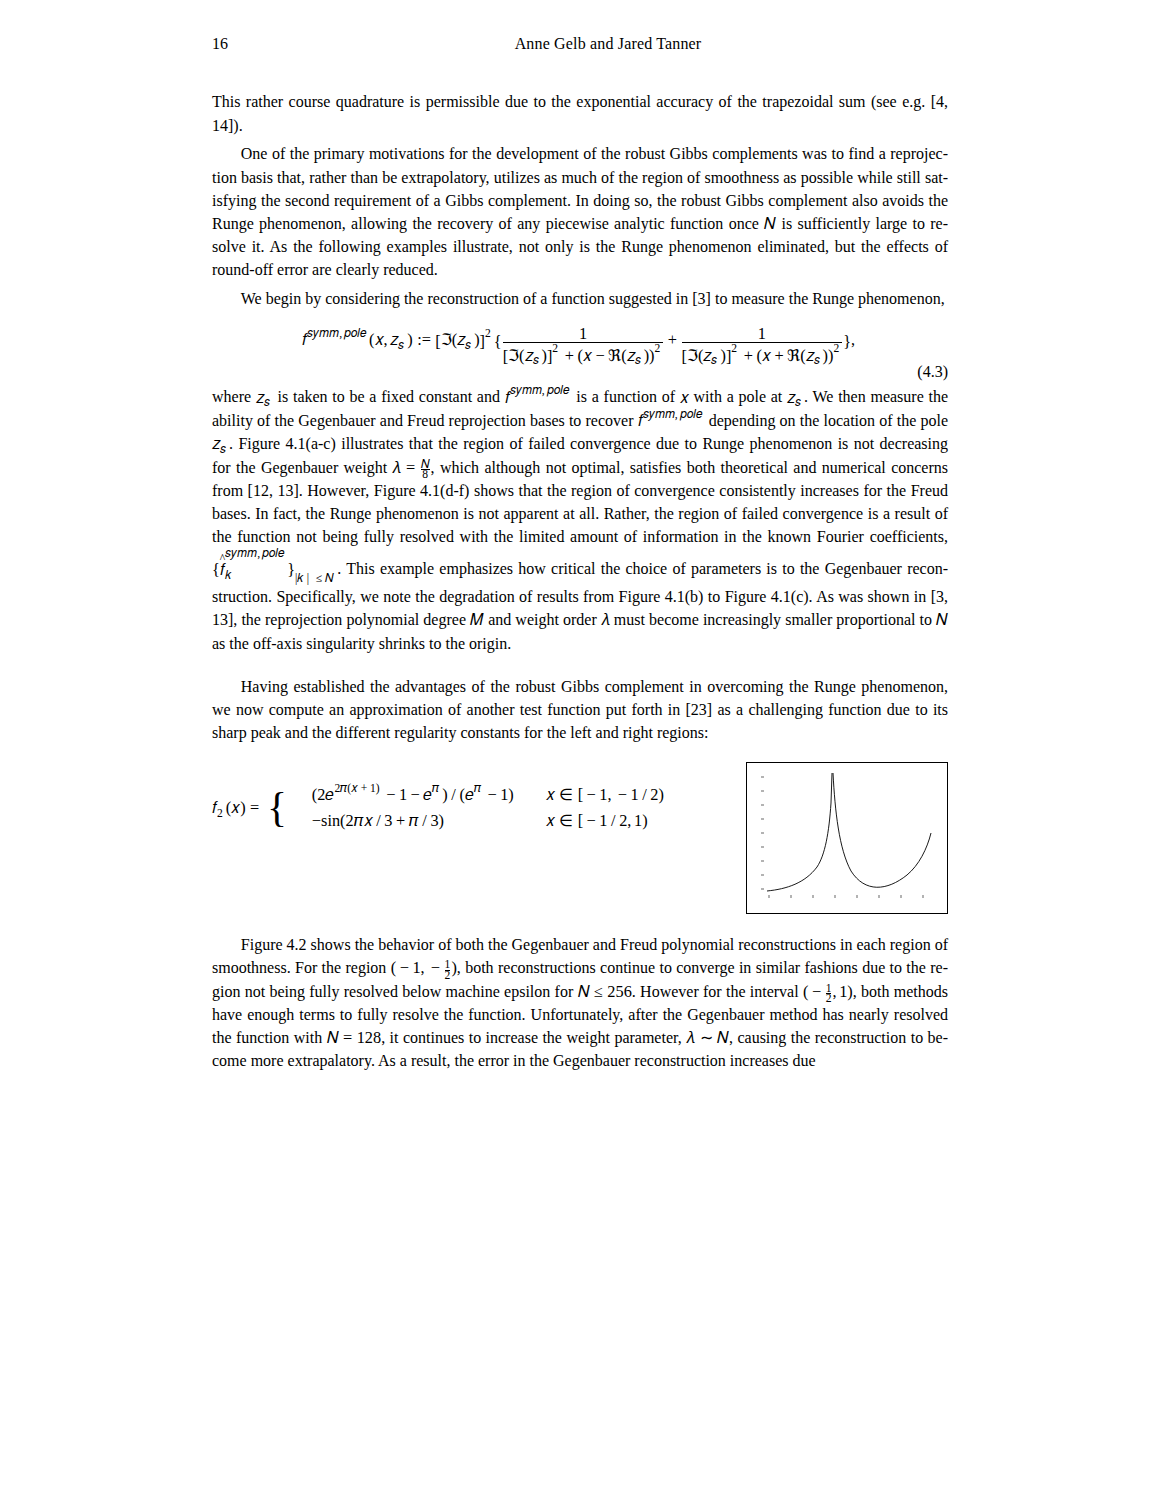16 Anne Gelb and Jared Tanner
This rather course quadrature is permissible due to the exponential accuracy of the trapezoidal sum (see e.g. [4, 14]).
One of the primary motivations for the development of the robust Gibbs complements was to find a reprojection basis that, rather than be extrapolatory, utilizes as much of the region of smoothness as possible while still satisfying the second requirement of a Gibbs complement. In doing so, the robust Gibbs complement also avoids the Runge phenomenon, allowing the recovery of any piecewise analytic function once N is sufficiently large to resolve it. As the following examples illustrate, not only is the Runge phenomenon eliminated, but the effects of round-off error are clearly reduced.
We begin by considering the reconstruction of a function suggested in [3] to measure the Runge phenomenon,
fsymm,pole (x,zs) := [ℑ(zs)] 2 { 1 [ℑ(zs)]2 + (x−ℜ(zs))2 + 1 [ℑ(zs)]2 + (x+ℜ(zs))2 } , (4.3)
where zs is taken to be a fixed constant and fsymm,pole is a function of x with a pole at zs. We then measure the ability of the Gegenbauer and Freud reprojection bases to recover fsymm,pole depending on the location of the pole zs. Figure 4.1(a-c) illustrates that the region of failed convergence due to Runge phenomenon is not decreasing for the Gegenbauer weight λ=N8, which although not optimal, satisfies both theoretical and numerical concerns from [12, 13]. However, Figure 4.1(d-f) shows that the region of convergence consistently increases for the Freud bases. In fact, the Runge phenomenon is not apparent at all. Rather, the region of failed convergence is a result of the function not being fully resolved with the limited amount of information in the known Fourier coefficients, {f^ksymm,pole}|k|≤N. This example emphasizes how critical the choice of parameters is to the Gegenbauer reconstruction. Specifically, we note the degradation of results from Figure 4.1(b) to Figure 4.1(c). As was shown in [3, 13], the reprojection polynomial degree M and weight order λ must become increasingly smaller proportional to N as the off-axis singularity shrinks to the origin.
Having established the advantages of the robust Gibbs complement in overcoming the Runge phenomenon, we now compute an approximation of another test function put forth in [23] as a challenging function due to its sharp peak and the different regularity constants for the left and right regions:
| f 2 ( x ) = | { | ( 2 e 2 π ( x + 1 ) − 1 − e π ) / ( e π − 1 ) | x ∈ [ − 1 , − 1 / 2 ) |
| − sin ( 2 π x / 3 + π / 3 ) | x ∈ [ − 1 / 2 , 1 ) |
Figure 4.2 shows the behavior of both the Gegenbauer and Freud polynomial reconstructions in each region of smoothness. For the region (−1,−12), both reconstructions continue to converge in similar fashions due to the region not being fully resolved below machine epsilon for N≤256. However for the interval (−12,1), both methods have enough terms to fully resolve the function. Unfortunately, after the Gegenbauer method has nearly resolved the function with N=128, it continues to increase the weight parameter, λ∼N, causing the reconstruction to become more extrapalatory. As a result, the error in the Gegenbauer reconstruction increases due